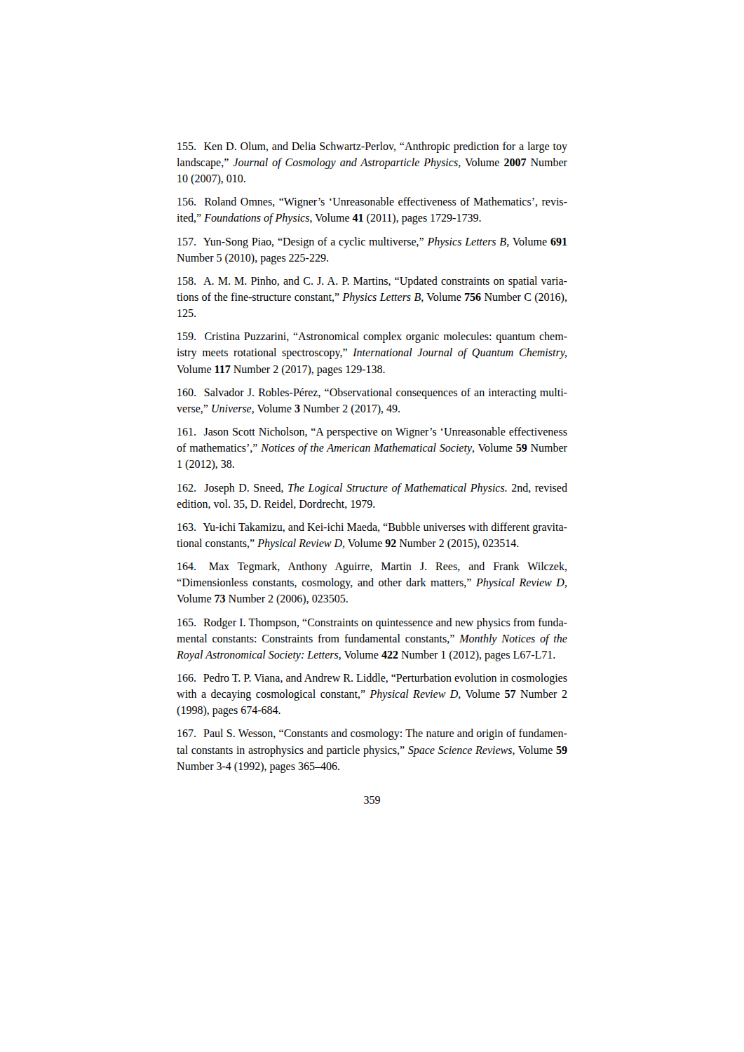155. Ken D. Olum, and Delia Schwartz-Perlov, “Anthropic prediction for a large toy landscape,” Journal of Cosmology and Astroparticle Physics, Volume 2007 Number 10 (2007), 010.
156. Roland Omnes, “Wigner’s ‘Unreasonable effectiveness of Mathematics’, revisited,” Foundations of Physics, Volume 41 (2011), pages 1729-1739.
157. Yun-Song Piao, “Design of a cyclic multiverse,” Physics Letters B, Volume 691 Number 5 (2010), pages 225-229.
158. A. M. M. Pinho, and C. J. A. P. Martins, “Updated constraints on spatial variations of the fine-structure constant,” Physics Letters B, Volume 756 Number C (2016), 125.
159. Cristina Puzzarini, “Astronomical complex organic molecules: quantum chemistry meets rotational spectroscopy,” International Journal of Quantum Chemistry, Volume 117 Number 2 (2017), pages 129-138.
160. Salvador J. Robles-Pérez, “Observational consequences of an interacting multiverse,” Universe, Volume 3 Number 2 (2017), 49.
161. Jason Scott Nicholson, “A perspective on Wigner’s ‘Unreasonable effectiveness of mathematics’,” Notices of the American Mathematical Society, Volume 59 Number 1 (2012), 38.
162. Joseph D. Sneed, The Logical Structure of Mathematical Physics. 2nd, revised edition, vol. 35, D. Reidel, Dordrecht, 1979.
163. Yu-ichi Takamizu, and Kei-ichi Maeda, “Bubble universes with different gravitational constants,” Physical Review D, Volume 92 Number 2 (2015), 023514.
164. Max Tegmark, Anthony Aguirre, Martin J. Rees, and Frank Wilczek, “Dimensionless constants, cosmology, and other dark matters,” Physical Review D, Volume 73 Number 2 (2006), 023505.
165. Rodger I. Thompson, “Constraints on quintessence and new physics from fundamental constants: Constraints from fundamental constants,” Monthly Notices of the Royal Astronomical Society: Letters, Volume 422 Number 1 (2012), pages L67-L71.
166. Pedro T. P. Viana, and Andrew R. Liddle, “Perturbation evolution in cosmologies with a decaying cosmological constant,” Physical Review D, Volume 57 Number 2 (1998), pages 674-684.
167. Paul S. Wesson, “Constants and cosmology: The nature and origin of fundamental constants in astrophysics and particle physics,” Space Science Reviews, Volume 59 Number 3-4 (1992), pages 365–406.
359